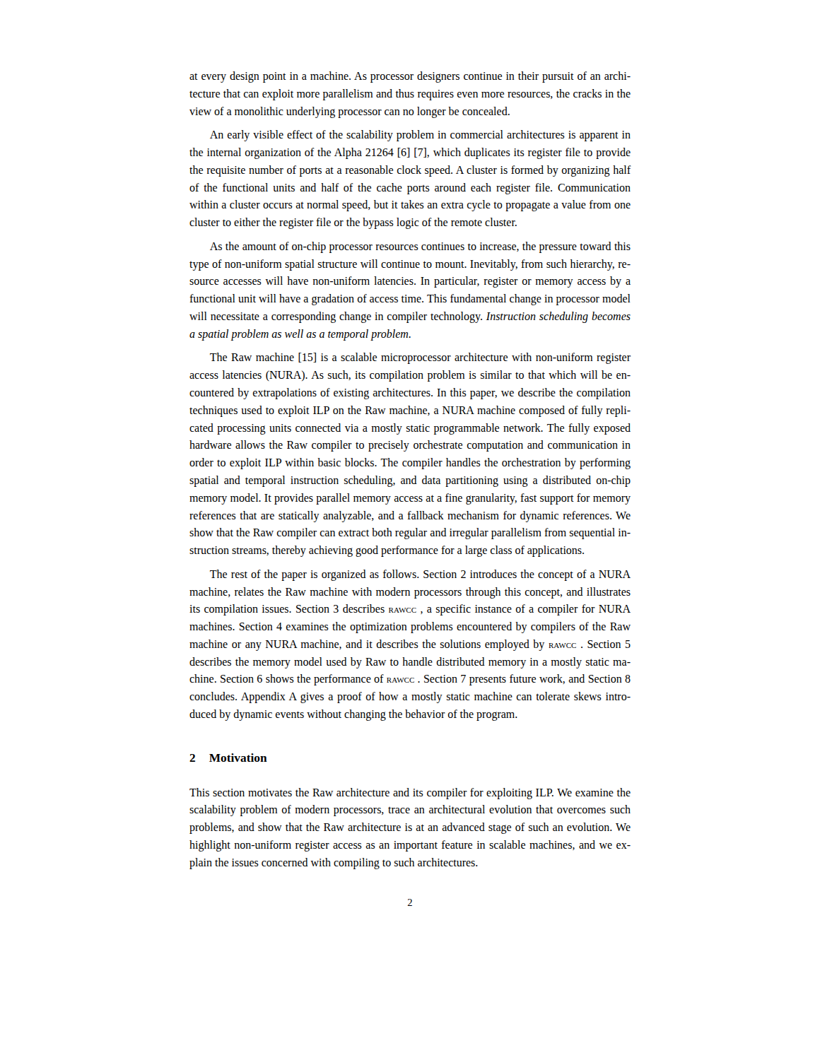at every design point in a machine. As processor designers continue in their pursuit of an architecture that can exploit more parallelism and thus requires even more resources, the cracks in the view of a monolithic underlying processor can no longer be concealed.
An early visible effect of the scalability problem in commercial architectures is apparent in the internal organization of the Alpha 21264 [6] [7], which duplicates its register file to provide the requisite number of ports at a reasonable clock speed. A cluster is formed by organizing half of the functional units and half of the cache ports around each register file. Communication within a cluster occurs at normal speed, but it takes an extra cycle to propagate a value from one cluster to either the register file or the bypass logic of the remote cluster.
As the amount of on-chip processor resources continues to increase, the pressure toward this type of non-uniform spatial structure will continue to mount. Inevitably, from such hierarchy, resource accesses will have non-uniform latencies. In particular, register or memory access by a functional unit will have a gradation of access time. This fundamental change in processor model will necessitate a corresponding change in compiler technology. Instruction scheduling becomes a spatial problem as well as a temporal problem.
The Raw machine [15] is a scalable microprocessor architecture with non-uniform register access latencies (NURA). As such, its compilation problem is similar to that which will be encountered by extrapolations of existing architectures. In this paper, we describe the compilation techniques used to exploit ILP on the Raw machine, a NURA machine composed of fully replicated processing units connected via a mostly static programmable network. The fully exposed hardware allows the Raw compiler to precisely orchestrate computation and communication in order to exploit ILP within basic blocks. The compiler handles the orchestration by performing spatial and temporal instruction scheduling, and data partitioning using a distributed on-chip memory model. It provides parallel memory access at a fine granularity, fast support for memory references that are statically analyzable, and a fallback mechanism for dynamic references. We show that the Raw compiler can extract both regular and irregular parallelism from sequential instruction streams, thereby achieving good performance for a large class of applications.
The rest of the paper is organized as follows. Section 2 introduces the concept of a NURA machine, relates the Raw machine with modern processors through this concept, and illustrates its compilation issues. Section 3 describes rawcc , a specific instance of a compiler for NURA machines. Section 4 examines the optimization problems encountered by compilers of the Raw machine or any NURA machine, and it describes the solutions employed by rawcc . Section 5 describes the memory model used by Raw to handle distributed memory in a mostly static machine. Section 6 shows the performance of rawcc . Section 7 presents future work, and Section 8 concludes. Appendix A gives a proof of how a mostly static machine can tolerate skews introduced by dynamic events without changing the behavior of the program.
2 Motivation
This section motivates the Raw architecture and its compiler for exploiting ILP. We examine the scalability problem of modern processors, trace an architectural evolution that overcomes such problems, and show that the Raw architecture is at an advanced stage of such an evolution. We highlight non-uniform register access as an important feature in scalable machines, and we explain the issues concerned with compiling to such architectures.
2